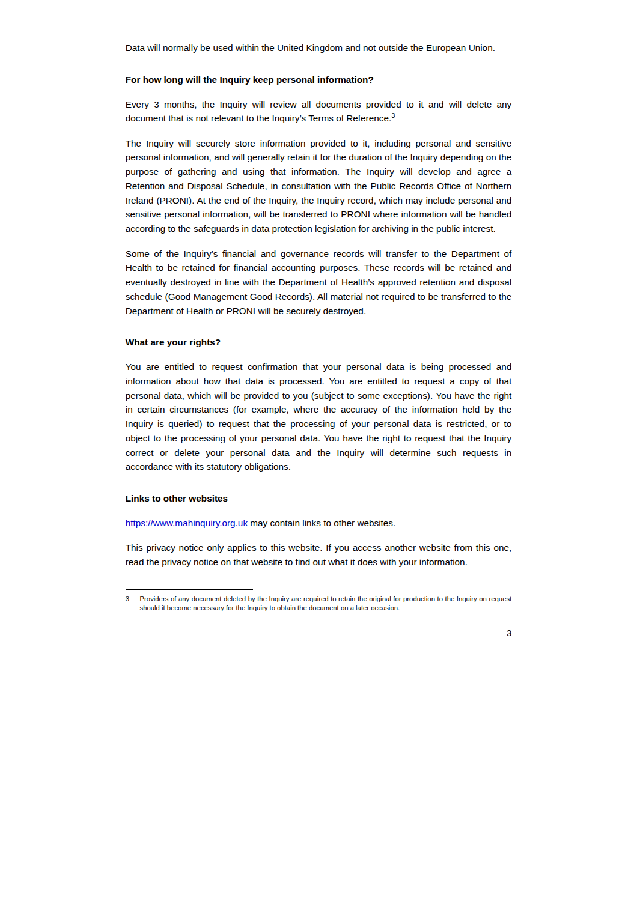Data will normally be used within the United Kingdom and not outside the European Union.
For how long will the Inquiry keep personal information?
Every 3 months, the Inquiry will review all documents provided to it and will delete any document that is not relevant to the Inquiry’s Terms of Reference.3
The Inquiry will securely store information provided to it, including personal and sensitive personal information, and will generally retain it for the duration of the Inquiry depending on the purpose of gathering and using that information. The Inquiry will develop and agree a Retention and Disposal Schedule, in consultation with the Public Records Office of Northern Ireland (PRONI). At the end of the Inquiry, the Inquiry record, which may include personal and sensitive personal information, will be transferred to PRONI where information will be handled according to the safeguards in data protection legislation for archiving in the public interest.
Some of the Inquiry’s financial and governance records will transfer to the Department of Health to be retained for financial accounting purposes. These records will be retained and eventually destroyed in line with the Department of Health’s approved retention and disposal schedule (Good Management Good Records). All material not required to be transferred to the Department of Health or PRONI will be securely destroyed.
What are your rights?
You are entitled to request confirmation that your personal data is being processed and information about how that data is processed. You are entitled to request a copy of that personal data, which will be provided to you (subject to some exceptions). You have the right in certain circumstances (for example, where the accuracy of the information held by the Inquiry is queried) to request that the processing of your personal data is restricted, or to object to the processing of your personal data. You have the right to request that the Inquiry correct or delete your personal data and the Inquiry will determine such requests in accordance with its statutory obligations.
Links to other websites
https://www.mahinquiry.org.uk may contain links to other websites.
This privacy notice only applies to this website. If you access another website from this one, read the privacy notice on that website to find out what it does with your information.
3 Providers of any document deleted by the Inquiry are required to retain the original for production to the Inquiry on request should it become necessary for the Inquiry to obtain the document on a later occasion.
3